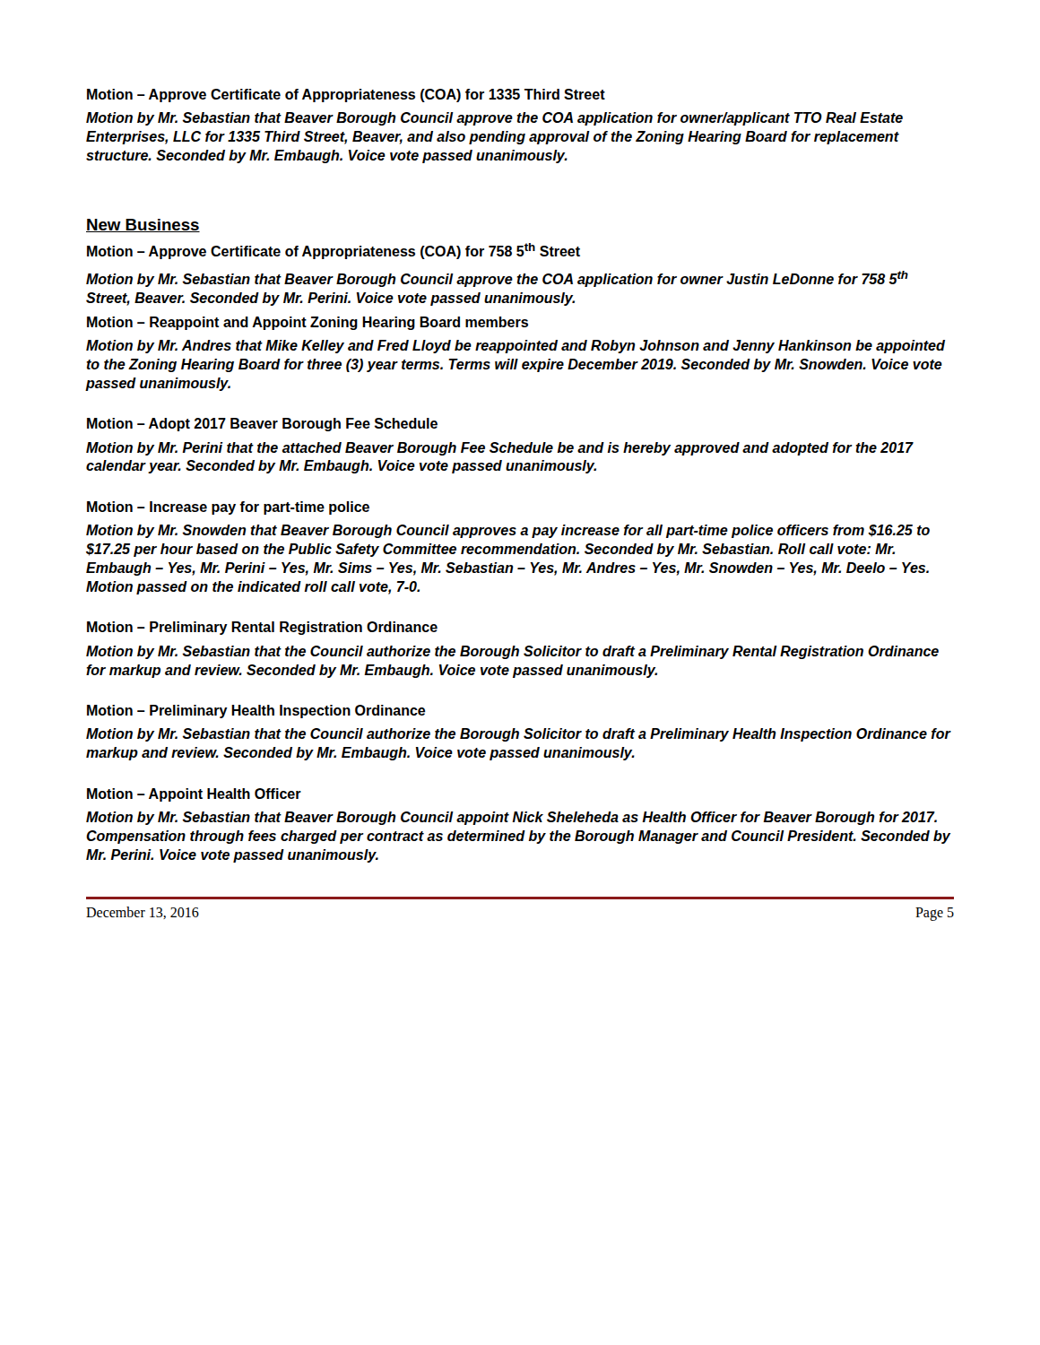Motion – Approve Certificate of Appropriateness (COA) for 1335 Third Street
Motion by Mr. Sebastian that Beaver Borough Council approve the COA application for owner/applicant TTO Real Estate Enterprises, LLC for 1335 Third Street, Beaver, and also pending approval of the Zoning Hearing Board for replacement structure. Seconded by Mr. Embaugh. Voice vote passed unanimously.
New Business
Motion – Approve Certificate of Appropriateness (COA) for 758 5th Street
Motion by Mr. Sebastian that Beaver Borough Council approve the COA application for owner Justin LeDonne for 758 5th Street, Beaver. Seconded by Mr. Perini. Voice vote passed unanimously.
Motion – Reappoint and Appoint Zoning Hearing Board members
Motion by Mr. Andres that Mike Kelley and Fred Lloyd be reappointed and Robyn Johnson and Jenny Hankinson be appointed to the Zoning Hearing Board for three (3) year terms. Terms will expire December 2019. Seconded by Mr. Snowden. Voice vote passed unanimously.
Motion – Adopt 2017 Beaver Borough Fee Schedule
Motion by Mr. Perini that the attached Beaver Borough Fee Schedule be and is hereby approved and adopted for the 2017 calendar year. Seconded by Mr. Embaugh. Voice vote passed unanimously.
Motion – Increase pay for part-time police
Motion by Mr. Snowden that Beaver Borough Council approves a pay increase for all part-time police officers from $16.25 to $17.25 per hour based on the Public Safety Committee recommendation. Seconded by Mr. Sebastian. Roll call vote: Mr. Embaugh – Yes, Mr. Perini – Yes, Mr. Sims – Yes, Mr. Sebastian – Yes, Mr. Andres – Yes, Mr. Snowden – Yes, Mr. Deelo – Yes. Motion passed on the indicated roll call vote, 7-0.
Motion – Preliminary Rental Registration Ordinance
Motion by Mr. Sebastian that the Council authorize the Borough Solicitor to draft a Preliminary Rental Registration Ordinance for markup and review. Seconded by Mr. Embaugh. Voice vote passed unanimously.
Motion – Preliminary Health Inspection Ordinance
Motion by Mr. Sebastian that the Council authorize the Borough Solicitor to draft a Preliminary Health Inspection Ordinance for markup and review. Seconded by Mr. Embaugh. Voice vote passed unanimously.
Motion – Appoint Health Officer
Motion by Mr. Sebastian that Beaver Borough Council appoint Nick Sheleheda as Health Officer for Beaver Borough for 2017. Compensation through fees charged per contract as determined by the Borough Manager and Council President. Seconded by Mr. Perini. Voice vote passed unanimously.
December 13, 2016 Page 5